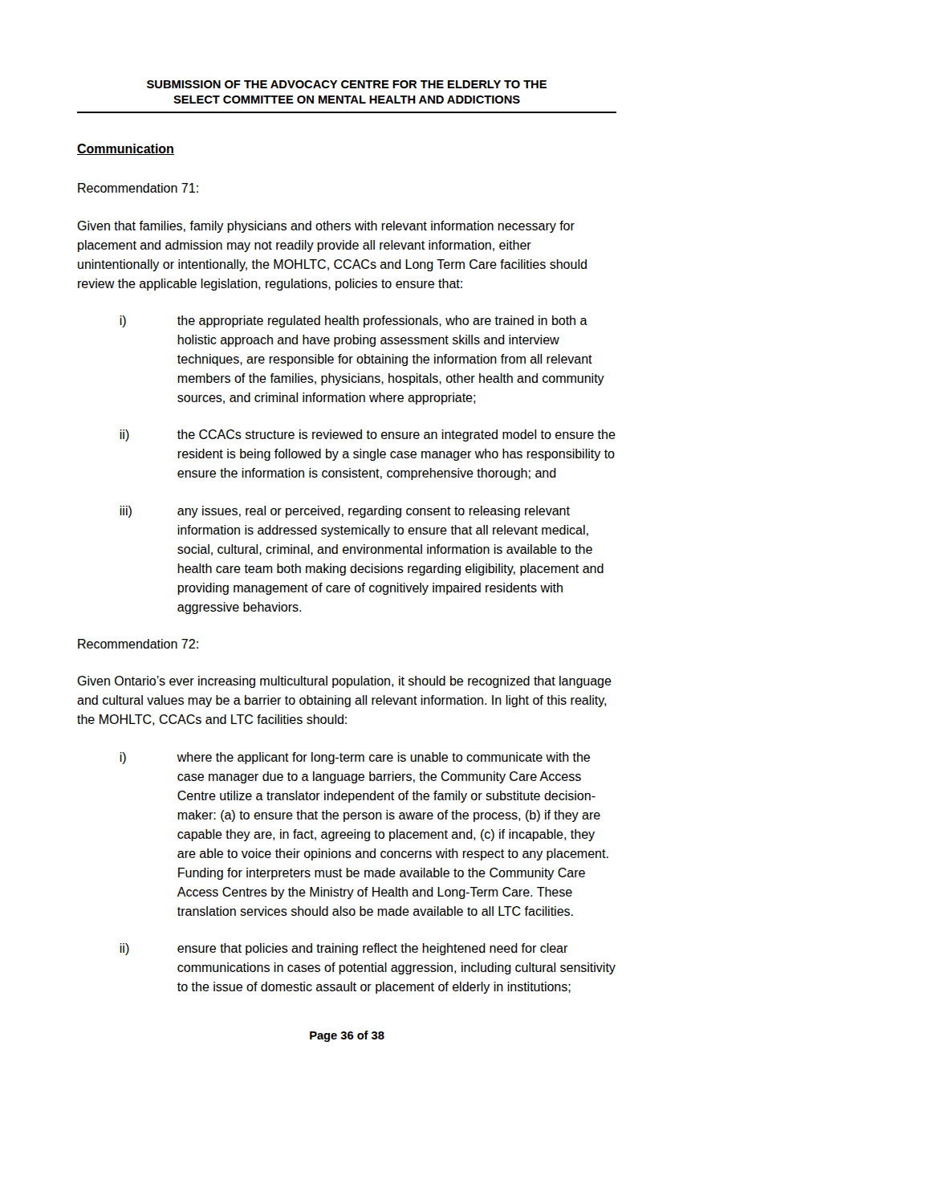SUBMISSION OF THE ADVOCACY CENTRE FOR THE ELDERLY TO THE
SELECT COMMITTEE ON MENTAL HEALTH AND ADDICTIONS
Communication
Recommendation 71:
Given that families, family physicians and others with relevant information necessary for placement and admission may not readily provide all relevant information, either unintentionally or intentionally, the MOHLTC, CCACs and Long Term Care facilities should review the applicable legislation, regulations, policies to ensure that:
i) the appropriate regulated health professionals, who are trained in both a holistic approach and have probing assessment skills and interview techniques, are responsible for obtaining the information from all relevant members of the families, physicians, hospitals, other health and community sources, and criminal information where appropriate;
ii) the CCACs structure is reviewed to ensure an integrated model to ensure the resident is being followed by a single case manager who has responsibility to ensure the information is consistent, comprehensive thorough; and
iii) any issues, real or perceived, regarding consent to releasing relevant information is addressed systemically to ensure that all relevant medical, social, cultural, criminal, and environmental information is available to the health care team both making decisions regarding eligibility, placement and providing management of care of cognitively impaired residents with aggressive behaviors.
Recommendation 72:
Given Ontario’s ever increasing multicultural population, it should be recognized that language and cultural values may be a barrier to obtaining all relevant information. In light of this reality, the MOHLTC, CCACs and LTC facilities should:
i) where the applicant for long-term care is unable to communicate with the case manager due to a language barriers, the Community Care Access Centre utilize a translator independent of the family or substitute decision-maker: (a) to ensure that the person is aware of the process, (b) if they are capable they are, in fact, agreeing to placement and, (c) if incapable, they are able to voice their opinions and concerns with respect to any placement. Funding for interpreters must be made available to the Community Care Access Centres by the Ministry of Health and Long-Term Care. These translation services should also be made available to all LTC facilities.
ii) ensure that policies and training reflect the heightened need for clear communications in cases of potential aggression, including cultural sensitivity to the issue of domestic assault or placement of elderly in institutions;
Page 36 of 38